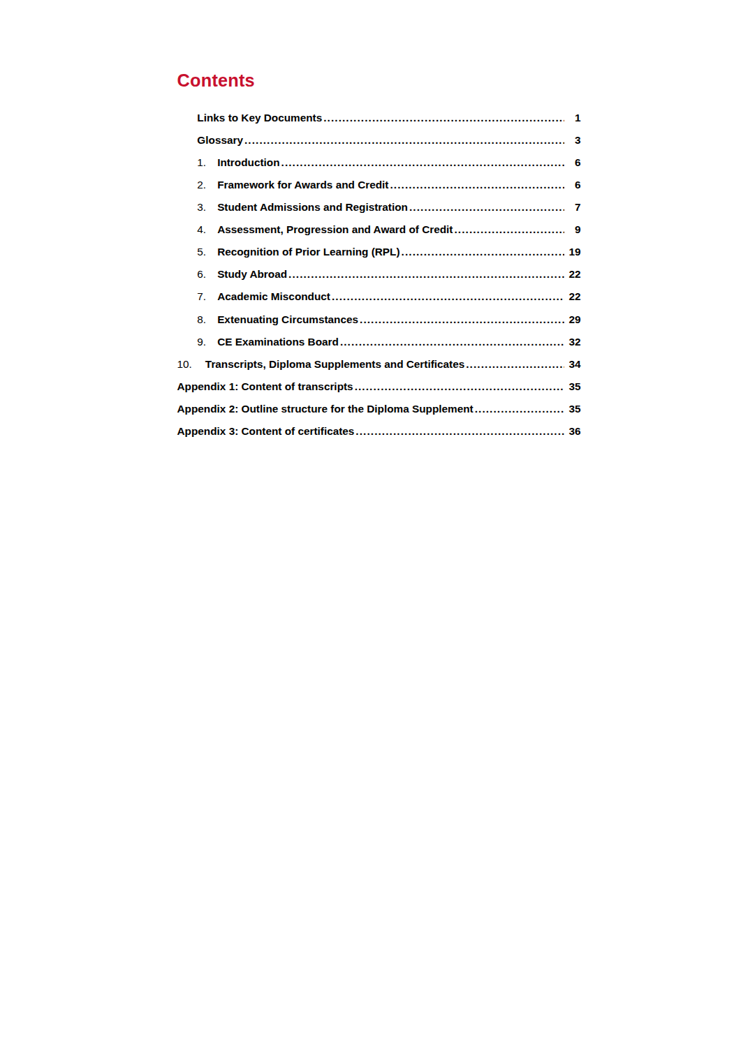Contents
Links to Key Documents ................................................................................................ 1
Glossary ................................................................................................................. 3
1. Introduction ............................................................................................................. 6
2. Framework for Awards and Credit ............................................................................ 6
3. Student Admissions and Registration ..................................................................... 7
4. Assessment, Progression and Award of Credit ....................................................... 9
5. Recognition of Prior Learning (RPL) ....................................................................... 19
6. Study Abroad ........................................................................................................... 22
7. Academic Misconduct ........................................................................................... 22
8. Extenuating Circumstances .................................................................................. 29
9. CE Examinations Board ......................................................................................... 32
10. Transcripts, Diploma Supplements and Certificates ............................................ 34
Appendix 1: Content of transcripts ............................................................................. 35
Appendix 2: Outline structure for the Diploma Supplement ........................................ 35
Appendix 3: Content of certificates ............................................................................. 36